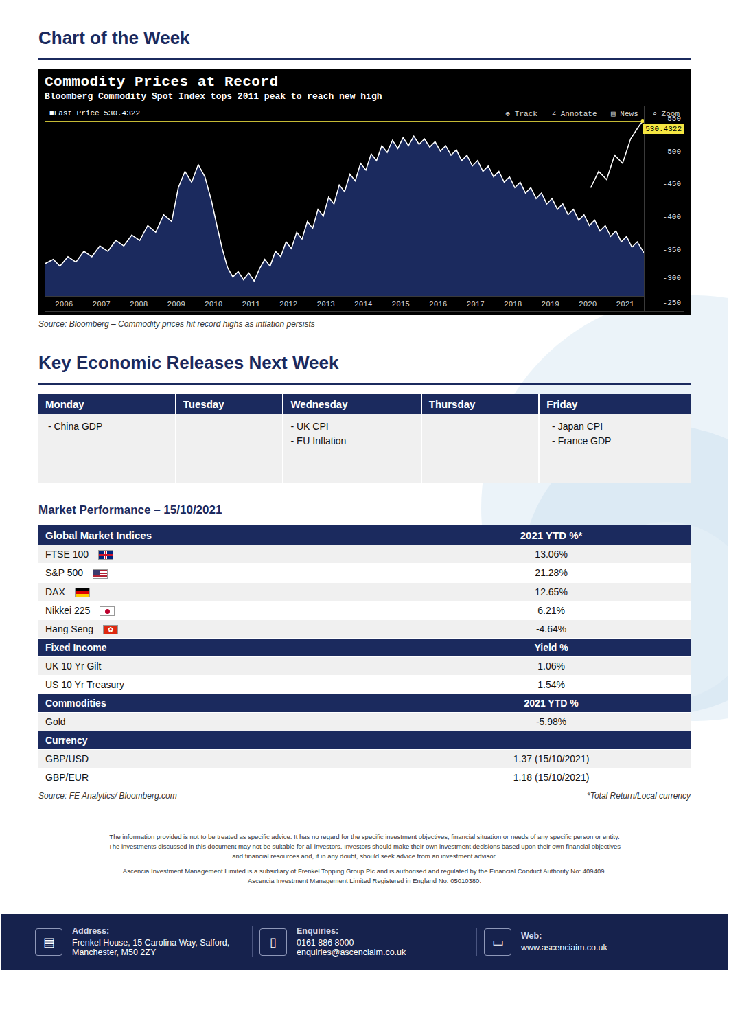Chart of the Week
Commodity Prices at Record
Bloomberg Commodity Spot Index tops 2011 peak to reach new high
■Last Price 530.4322
⊕ Track ∠ Annotate ▤ News ⌕ Zoom
530.4322
-550
-500
-450
-400
-350
-300
-250
20062007200820092010 20112012201320142015 20162017201820192020 2021
Source: Bloomberg – Commodity prices hit record highs as inflation persists
Key Economic Releases Next Week
| Monday | Tuesday | Wednesday | Thursday | Friday |
| --- | --- | --- | --- | --- |
| - China GDP | | - UK CPI - EU Inflation | | - Japan CPI - France GDP |
Market Performance – 15/10/2021
| Global Market Indices | 2021 YTD %* |
| --- | --- |
| FTSE 100 | 13.06% |
| S&P 500 | 21.28% |
| DAX | 12.65% |
| Nikkei 225 | 6.21% |
| Hang Seng | -4.64% |
| Fixed Income | Yield % |
| UK 10 Yr Gilt | 1.06% |
| US 10 Yr Treasury | 1.54% |
| Commodities | 2021 YTD % |
| Gold | -5.98% |
| Currency | |
| GBP/USD | 1.37 (15/10/2021) |
| GBP/EUR | 1.18 (15/10/2021) |
Source: FE Analytics/ Bloomberg.com
*Total Return/Local currency
The information provided is not to be treated as specific advice. It has no regard for the specific investment objectives, financial situation or needs of any specific person or entity.
The investments discussed in this document may not be suitable for all investors. Investors should make their own investment decisions based upon their own financial objectives
and financial resources and, if in any doubt, should seek advice from an investment advisor.
Ascencia Investment Management Limited is a subsidiary of Frenkel Topping Group Plc and is authorised and regulated by the Financial Conduct Authority No: 409409.
Ascencia Investment Management Limited Registered in England No: 05010380.
▤
Address: Frenkel House, 15 Carolina Way, Salford, Manchester, M50 2ZY
▯
Enquiries: 0161 886 8000
enquiries@ascenciaim.co.uk
▭
Web: www.ascenciaim.co.uk